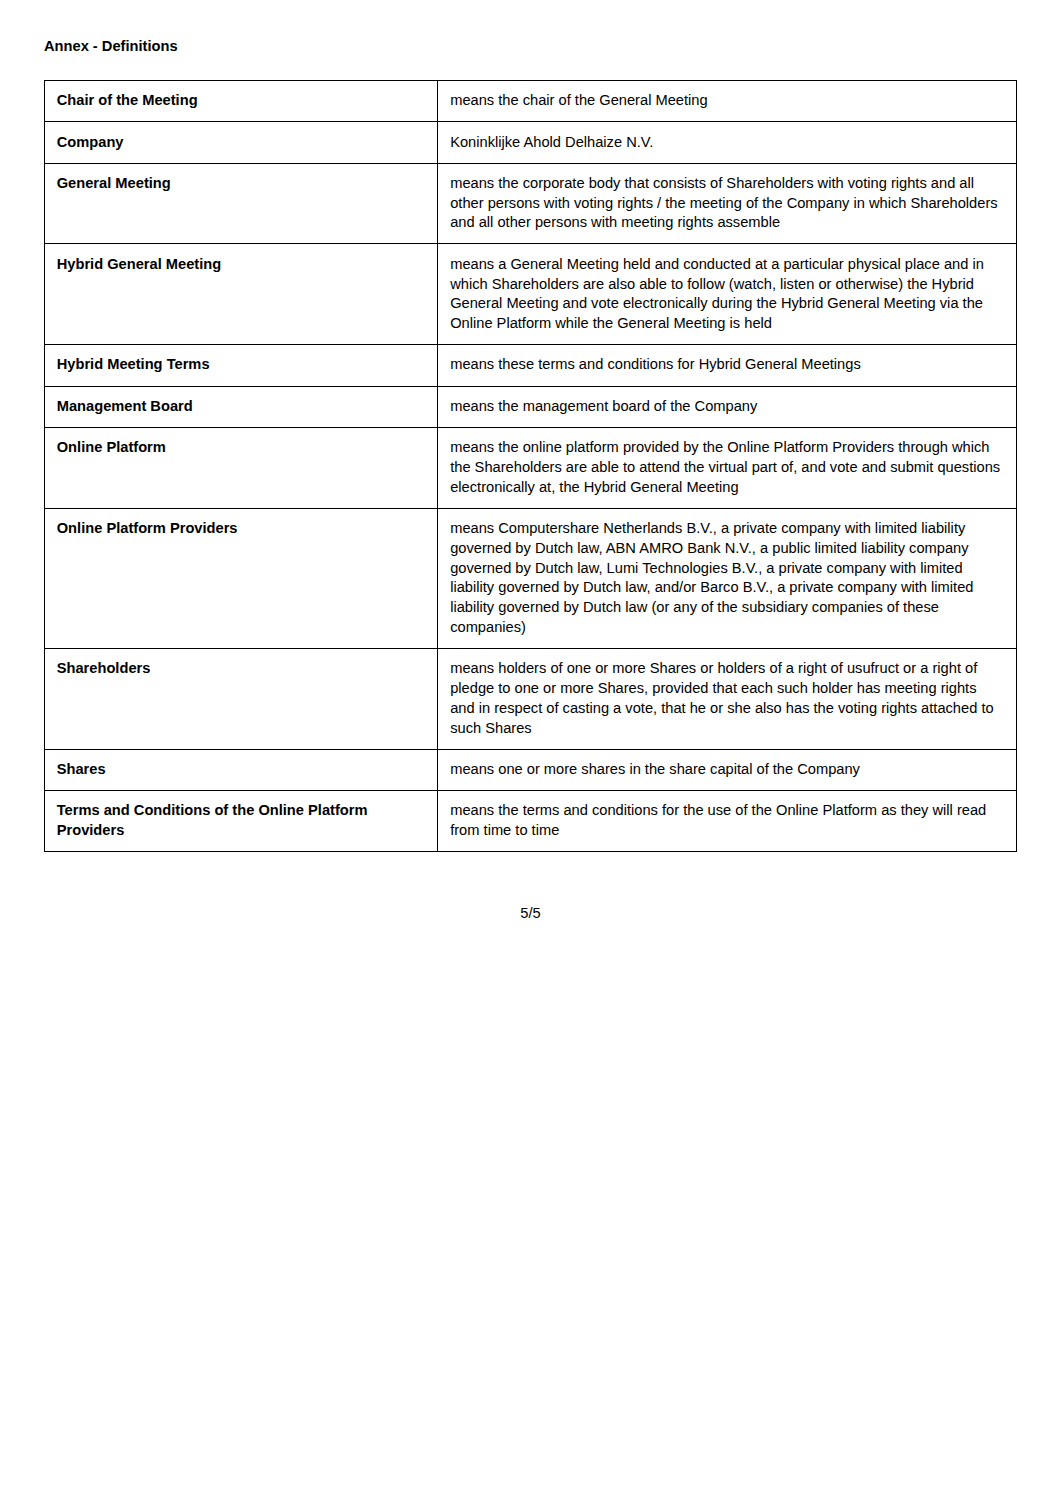Annex - Definitions
| Chair of the Meeting | means the chair of the General Meeting |
| Company | Koninklijke Ahold Delhaize N.V. |
| General Meeting | means the corporate body that consists of Shareholders with voting rights and all other persons with voting rights / the meeting of the Company in which Shareholders and all other persons with meeting rights assemble |
| Hybrid General Meeting | means a General Meeting held and conducted at a particular physical place and in which Shareholders are also able to follow (watch, listen or otherwise) the Hybrid General Meeting and vote electronically during the Hybrid General Meeting via the Online Platform while the General Meeting is held |
| Hybrid Meeting Terms | means these terms and conditions for Hybrid General Meetings |
| Management Board | means the management board of the Company |
| Online Platform | means the online platform provided by the Online Platform Providers through which the Shareholders are able to attend the virtual part of, and vote and submit questions electronically at, the Hybrid General Meeting |
| Online Platform Providers | means Computershare Netherlands B.V., a private company with limited liability governed by Dutch law, ABN AMRO Bank N.V., a public limited liability company governed by Dutch law, Lumi Technologies B.V., a private company with limited liability governed by Dutch law, and/or Barco B.V., a private company with limited liability governed by Dutch law (or any of the subsidiary companies of these companies) |
| Shareholders | means holders of one or more Shares or holders of a right of usufruct or a right of pledge to one or more Shares, provided that each such holder has meeting rights and in respect of casting a vote, that he or she also has the voting rights attached to such Shares |
| Shares | means one or more shares in the share capital of the Company |
| Terms and Conditions of the Online Platform Providers | means the terms and conditions for the use of the Online Platform as they will read from time to time |
5/5